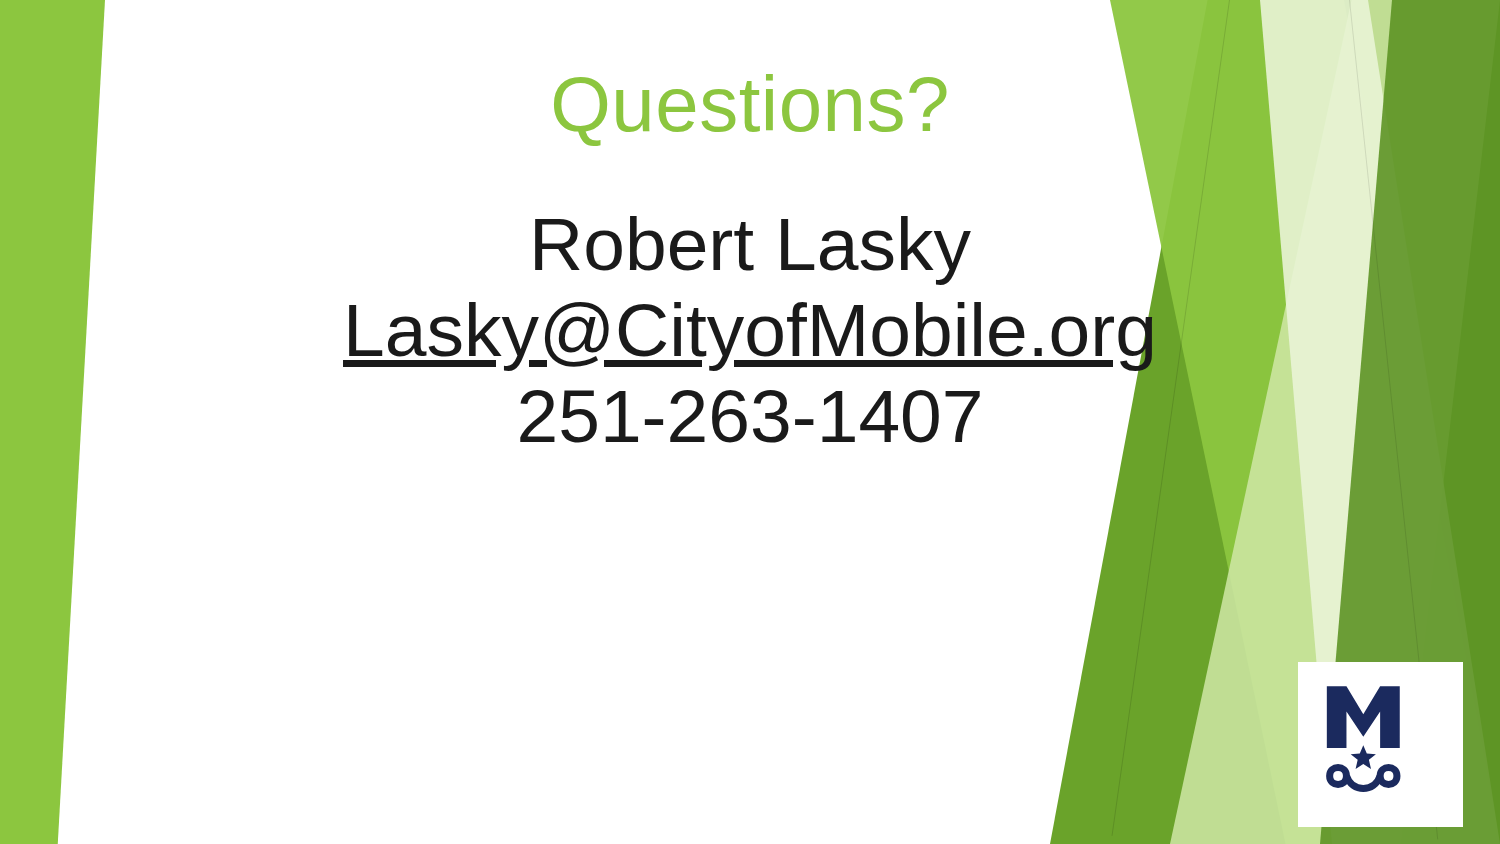Questions?
Robert Lasky
Lasky@CityofMobile.org
251-263-1407